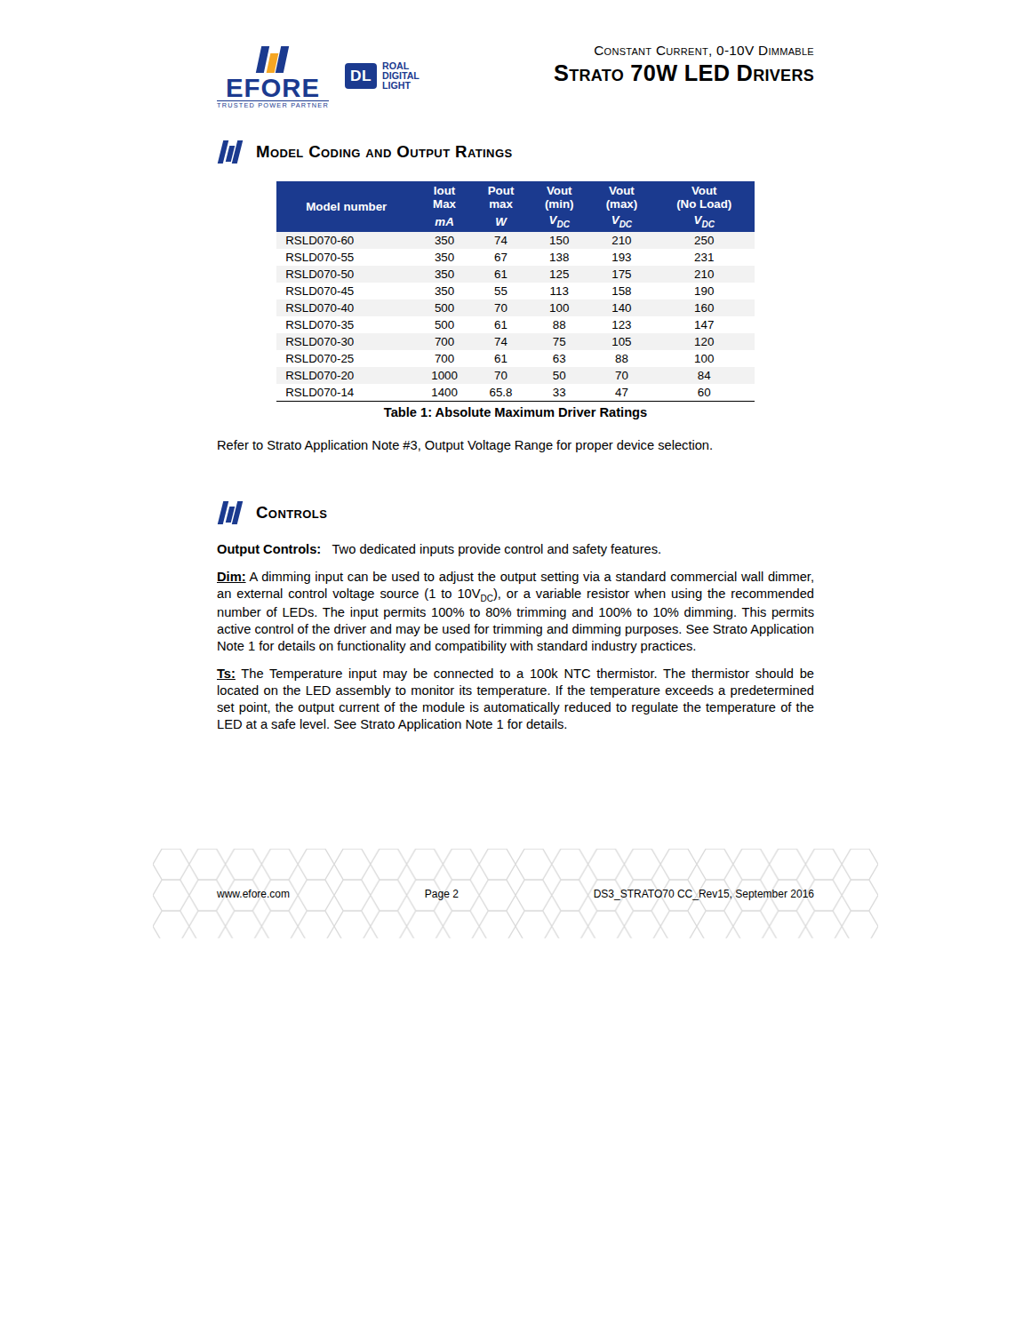EFORE
TRUSTED POWER PARTNER
DL
ROAL
DIGITAL
LIGHT
Constant Current, 0-10V Dimmable
Strato 70W LED Drivers
Model Coding and Output Ratings
| Model number | Iout Max | Pout max | Vout (min) | Vout (max) | Vout (No Load) |
| --- | --- | --- | --- | --- | --- |
| mA | W | V DC | V DC | V DC |
| RSLD070-60 | 350 | 74 | 150 | 210 | 250 |
| RSLD070-55 | 350 | 67 | 138 | 193 | 231 |
| RSLD070-50 | 350 | 61 | 125 | 175 | 210 |
| RSLD070-45 | 350 | 55 | 113 | 158 | 190 |
| RSLD070-40 | 500 | 70 | 100 | 140 | 160 |
| RSLD070-35 | 500 | 61 | 88 | 123 | 147 |
| RSLD070-30 | 700 | 74 | 75 | 105 | 120 |
| RSLD070-25 | 700 | 61 | 63 | 88 | 100 |
| RSLD070-20 | 1000 | 70 | 50 | 70 | 84 |
| RSLD070-14 | 1400 | 65.8 | 33 | 47 | 60 |
Table 1: Absolute Maximum Driver Ratings
Refer to Strato Application Note #3, Output Voltage Range for proper device selection.
Controls
Output Controls: Two dedicated inputs provide control and safety features.
Dim: A dimming input can be used to adjust the output setting via a standard commercial wall dimmer, an external control voltage source (1 to 10VDC), or a variable resistor when using the recommended number of LEDs. The input permits 100% to 80% trimming and 100% to 10% dimming. This permits active control of the driver and may be used for trimming and dimming purposes. See Strato Application Note 1 for details on functionality and compatibility with standard industry practices.
Ts: The Temperature input may be connected to a 100k NTC thermistor. The thermistor should be located on the LED assembly to monitor its temperature. If the temperature exceeds a predetermined set point, the output current of the module is automatically reduced to regulate the temperature of the LED at a safe level. See Strato Application Note 1 for details.
www.efore.com
Page 2
DS3_STRATO70 CC_Rev15, September 2016